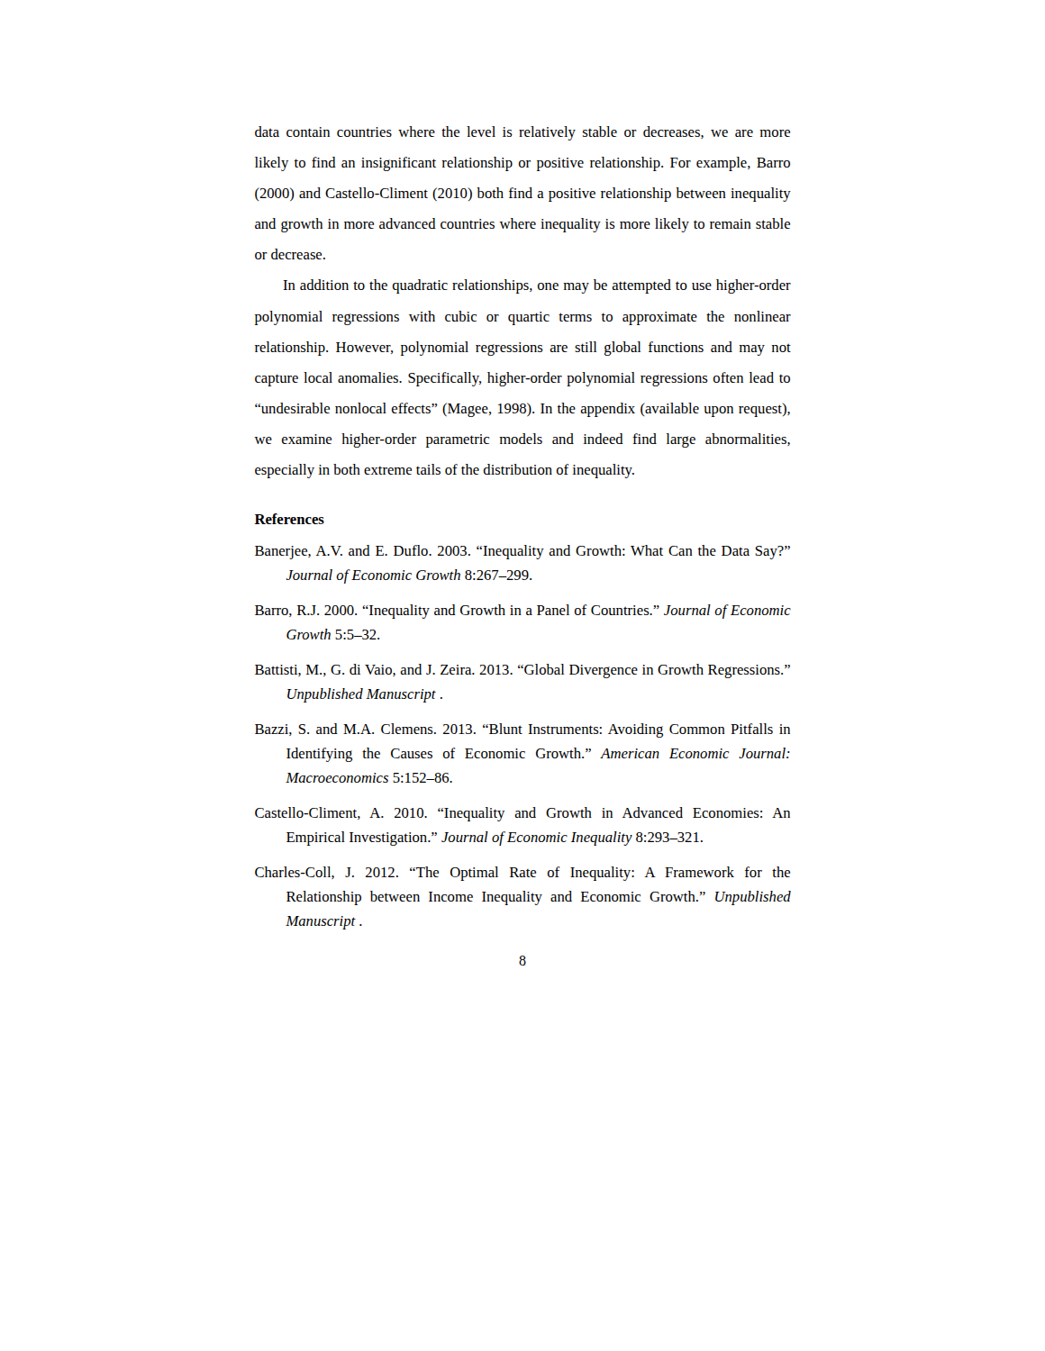data contain countries where the level is relatively stable or decreases, we are more likely to find an insignificant relationship or positive relationship. For example, Barro (2000) and Castello-Climent (2010) both find a positive relationship between inequality and growth in more advanced countries where inequality is more likely to remain stable or decrease.
In addition to the quadratic relationships, one may be attempted to use higher-order polynomial regressions with cubic or quartic terms to approximate the nonlinear relationship. However, polynomial regressions are still global functions and may not capture local anomalies. Specifically, higher-order polynomial regressions often lead to “undesirable nonlocal effects” (Magee, 1998). In the appendix (available upon request), we examine higher-order parametric models and indeed find large abnormalities, especially in both extreme tails of the distribution of inequality.
References
Banerjee, A.V. and E. Duflo. 2003. “Inequality and Growth: What Can the Data Say?” Journal of Economic Growth 8:267–299.
Barro, R.J. 2000. “Inequality and Growth in a Panel of Countries.” Journal of Economic Growth 5:5–32.
Battisti, M., G. di Vaio, and J. Zeira. 2013. “Global Divergence in Growth Regressions.” Unpublished Manuscript .
Bazzi, S. and M.A. Clemens. 2013. “Blunt Instruments: Avoiding Common Pitfalls in Identifying the Causes of Economic Growth.” American Economic Journal: Macroeconomics 5:152–86.
Castello-Climent, A. 2010. “Inequality and Growth in Advanced Economies: An Empirical Investigation.” Journal of Economic Inequality 8:293–321.
Charles-Coll, J. 2012. “The Optimal Rate of Inequality: A Framework for the Relationship between Income Inequality and Economic Growth.” Unpublished Manuscript .
8